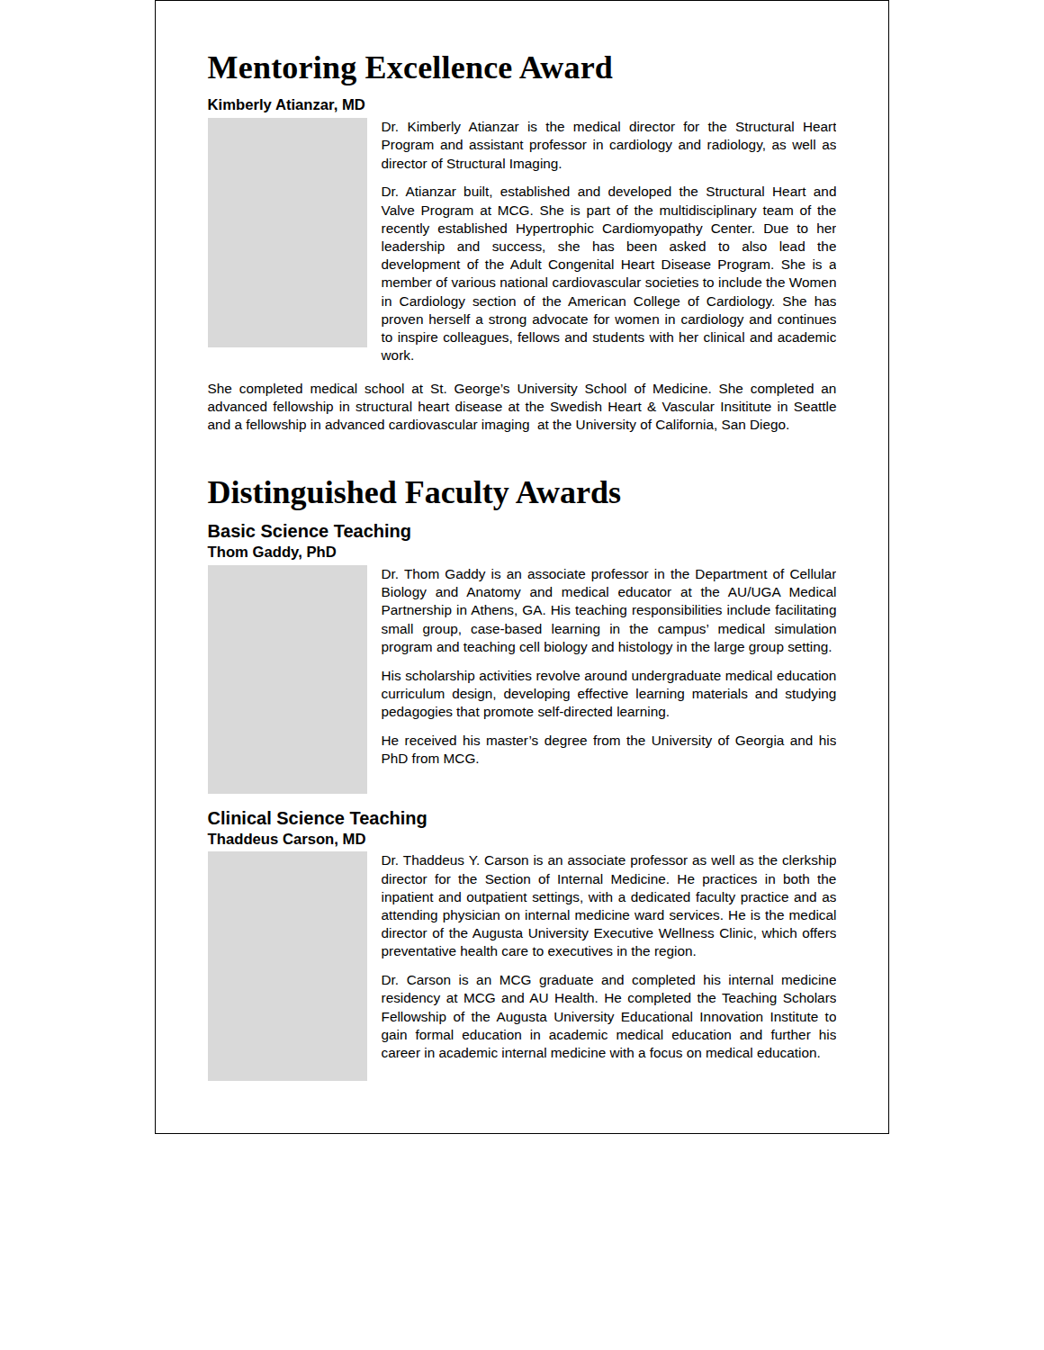Mentoring Excellence Award
Kimberly Atianzar, MD
Dr. Kimberly Atianzar is the medical director for the Structural Heart Program and assistant professor in cardiology and radiology, as well as director of Structural Imaging.
Dr. Atianzar built, established and developed the Structural Heart and Valve Program at MCG. She is part of the multidisciplinary team of the recently established Hypertrophic Cardiomyopathy Center. Due to her leadership and success, she has been asked to also lead the development of the Adult Congenital Heart Disease Program. She is a member of various national cardiovascular societies to include the Women in Cardiology section of the American College of Cardiology. She has proven herself a strong advocate for women in cardiology and continues to inspire colleagues, fellows and students with her clinical and academic work.
She completed medical school at St. George’s University School of Medicine. She completed an advanced fellowship in structural heart disease at the Swedish Heart & Vascular Insititute in Seattle and a fellowship in advanced cardiovascular imaging at the University of California, San Diego.
Distinguished Faculty Awards
Basic Science Teaching
Thom Gaddy, PhD
Dr. Thom Gaddy is an associate professor in the Department of Cellular Biology and Anatomy and medical educator at the AU/UGA Medical Partnership in Athens, GA. His teaching responsibilities include facilitating small group, case-based learning in the campus’ medical simulation program and teaching cell biology and histology in the large group setting.
His scholarship activities revolve around undergraduate medical education curriculum design, developing effective learning materials and studying pedagogies that promote self-directed learning.
He received his master’s degree from the University of Georgia and his PhD from MCG.
Clinical Science Teaching
Thaddeus Carson, MD
Dr. Thaddeus Y. Carson is an associate professor as well as the clerkship director for the Section of Internal Medicine. He practices in both the inpatient and outpatient settings, with a dedicated faculty practice and as attending physician on internal medicine ward services. He is the medical director of the Augusta University Executive Wellness Clinic, which offers preventative health care to executives in the region.
Dr. Carson is an MCG graduate and completed his internal medicine residency at MCG and AU Health. He completed the Teaching Scholars Fellowship of the Augusta University Educational Innovation Institute to gain formal education in academic medical education and further his career in academic internal medicine with a focus on medical education.